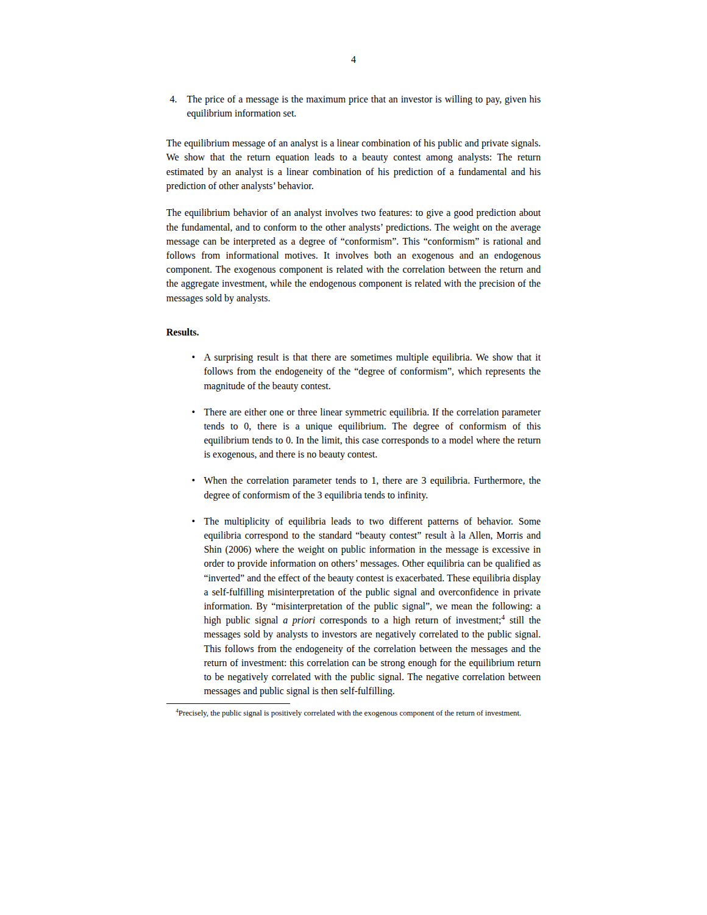4
4. The price of a message is the maximum price that an investor is willing to pay, given his equilibrium information set.
The equilibrium message of an analyst is a linear combination of his public and private signals. We show that the return equation leads to a beauty contest among analysts: The return estimated by an analyst is a linear combination of his prediction of a fundamental and his prediction of other analysts’ behavior.
The equilibrium behavior of an analyst involves two features: to give a good prediction about the fundamental, and to conform to the other analysts’ predictions. The weight on the average message can be interpreted as a degree of “conformism”. This “conformism” is rational and follows from informational motives. It involves both an exogenous and an endogenous component. The exogenous component is related with the correlation between the return and the aggregate investment, while the endogenous component is related with the precision of the messages sold by analysts.
Results.
A surprising result is that there are sometimes multiple equilibria. We show that it follows from the endogeneity of the “degree of conformism”, which represents the magnitude of the beauty contest.
There are either one or three linear symmetric equilibria. If the correlation parameter tends to 0, there is a unique equilibrium. The degree of conformism of this equilibrium tends to 0. In the limit, this case corresponds to a model where the return is exogenous, and there is no beauty contest.
When the correlation parameter tends to 1, there are 3 equilibria. Furthermore, the degree of conformism of the 3 equilibria tends to infinity.
The multiplicity of equilibria leads to two different patterns of behavior. Some equilibria correspond to the standard “beauty contest” result à la Allen, Morris and Shin (2006) where the weight on public information in the message is excessive in order to provide information on others’ messages. Other equilibria can be qualified as “inverted” and the effect of the beauty contest is exacerbated. These equilibria display a self-fulfilling misinterpretation of the public signal and overconfidence in private information. By “misinterpretation of the public signal”, we mean the following: a high public signal a priori corresponds to a high return of investment;4 still the messages sold by analysts to investors are negatively correlated to the public signal. This follows from the endogeneity of the correlation between the messages and the return of investment: this correlation can be strong enough for the equilibrium return to be negatively correlated with the public signal. The negative correlation between messages and public signal is then self-fulfilling.
4Precisely, the public signal is positively correlated with the exogenous component of the return of investment.